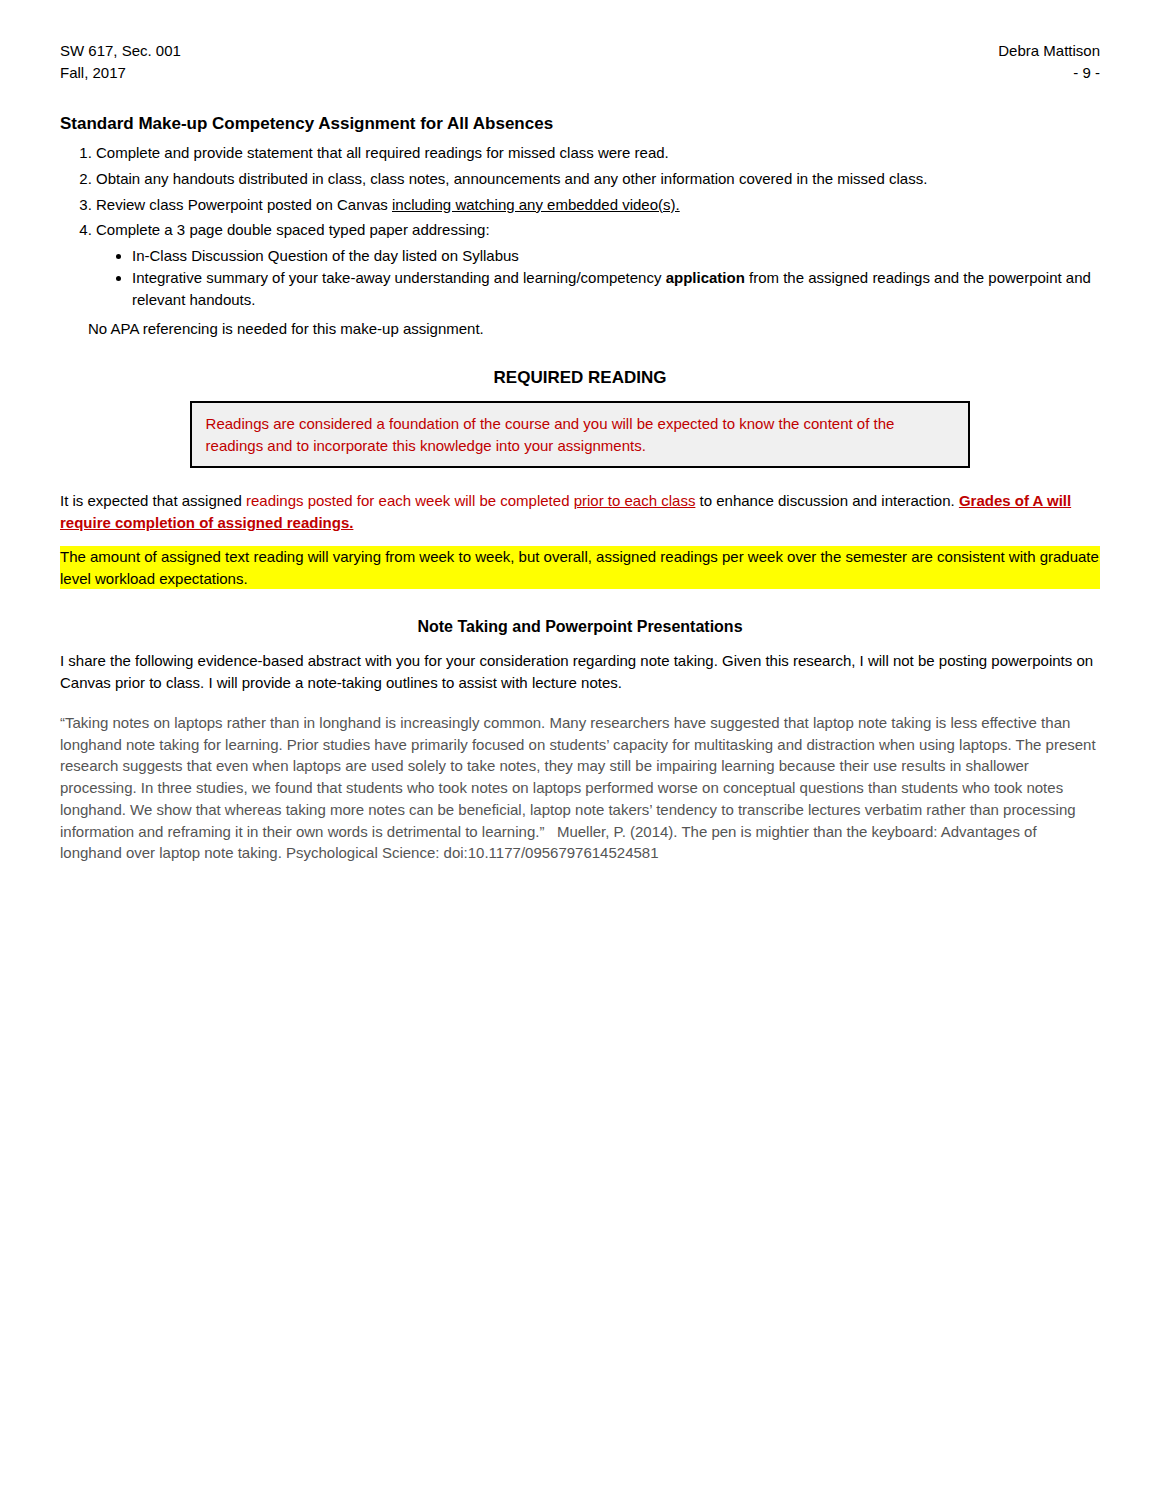SW 617, Sec. 001
Fall, 2017
Debra Mattison
- 9 -
Standard Make-up Competency Assignment for All Absences
Complete and provide statement that all required readings for missed class were read.
Obtain any handouts distributed in class, class notes, announcements and any other information covered in the missed class.
Review class Powerpoint posted on Canvas including watching any embedded video(s).
Complete a 3 page double spaced typed paper addressing:
In-Class Discussion Question of the day listed on Syllabus
Integrative summary of your take-away understanding and learning/competency application from the assigned readings and the powerpoint and relevant handouts.
No APA referencing is needed for this make-up assignment.
REQUIRED READING
Readings are considered a foundation of the course and you will be expected to know the content of the readings and to incorporate this knowledge into your assignments.
It is expected that assigned readings posted for each week will be completed prior to each class to enhance discussion and interaction. Grades of A will require completion of assigned readings.
The amount of assigned text reading will varying from week to week, but overall, assigned readings per week over the semester are consistent with graduate level workload expectations.
Note Taking and Powerpoint Presentations
I share the following evidence-based abstract with you for your consideration regarding note taking. Given this research, I will not be posting powerpoints on Canvas prior to class. I will provide a note-taking outlines to assist with lecture notes.
“Taking notes on laptops rather than in longhand is increasingly common. Many researchers have suggested that laptop note taking is less effective than longhand note taking for learning. Prior studies have primarily focused on students’ capacity for multitasking and distraction when using laptops. The present research suggests that even when laptops are used solely to take notes, they may still be impairing learning because their use results in shallower processing. In three studies, we found that students who took notes on laptops performed worse on conceptual questions than students who took notes longhand. We show that whereas taking more notes can be beneficial, laptop note takers’ tendency to transcribe lectures verbatim rather than processing information and reframing it in their own words is detrimental to learning.” Mueller, P. (2014). The pen is mightier than the keyboard: Advantages of longhand over laptop note taking. Psychological Science: doi:10.1177/0956797614524581